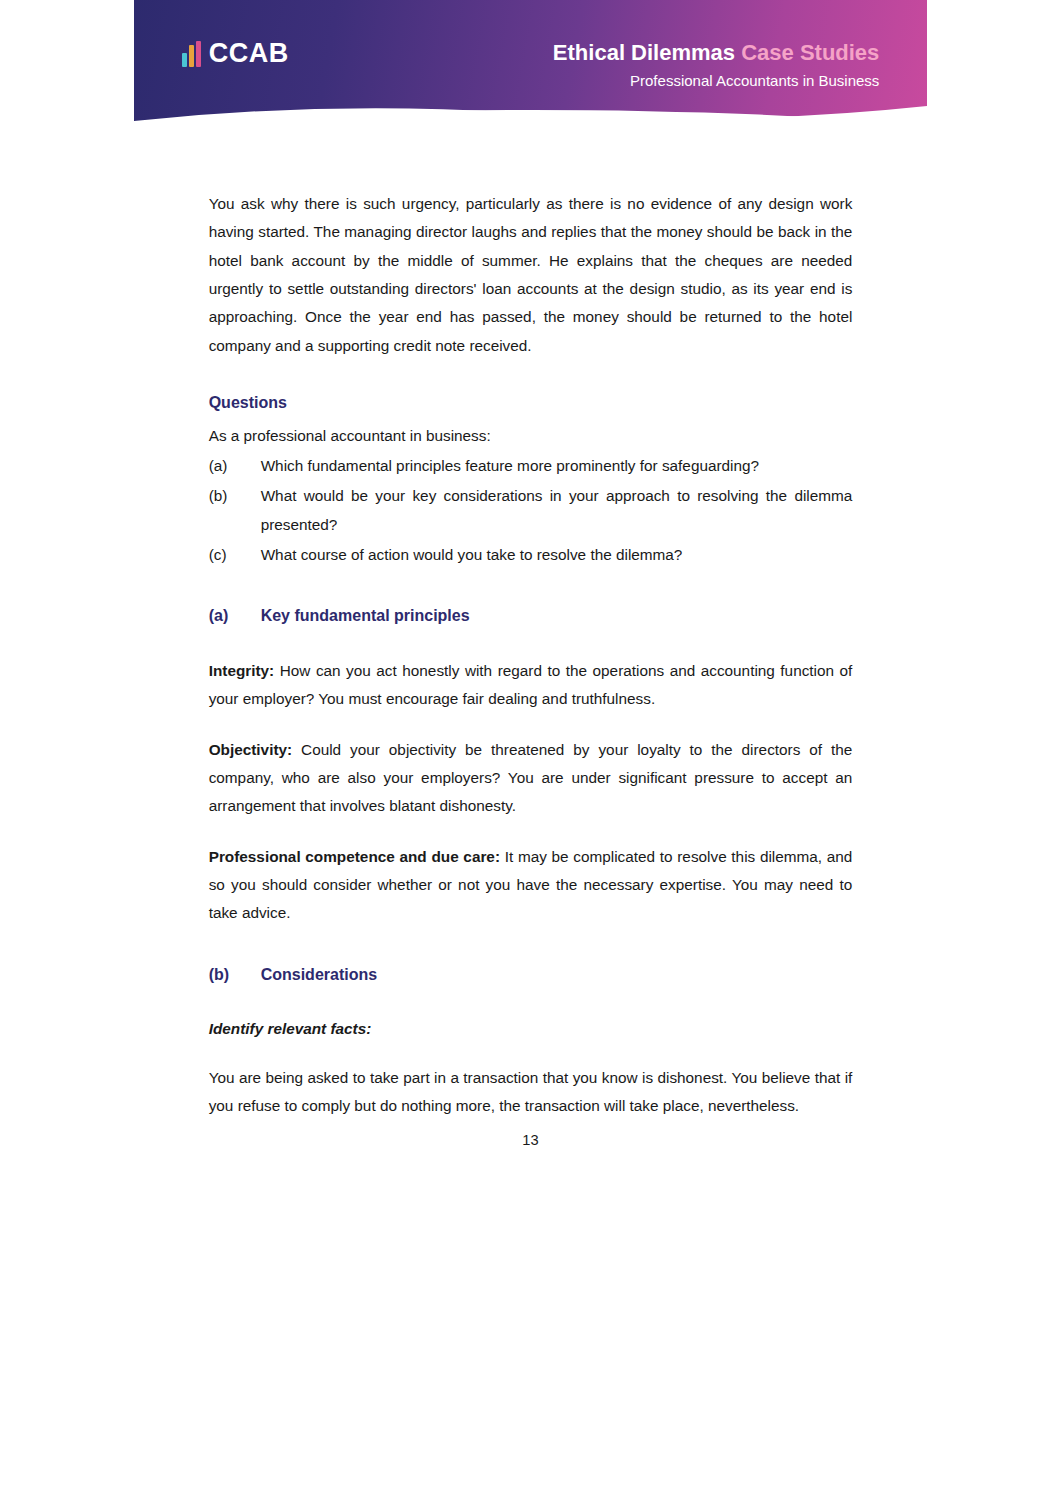CCAB
Ethical Dilemmas Case Studies
Professional Accountants in Business
You ask why there is such urgency, particularly as there is no evidence of any design work having started. The managing director laughs and replies that the money should be back in the hotel bank account by the middle of summer. He explains that the cheques are needed urgently to settle outstanding directors' loan accounts at the design studio, as its year end is approaching. Once the year end has passed, the money should be returned to the hotel company and a supporting credit note received.
Questions
As a professional accountant in business:
(a)
Which fundamental principles feature more prominently for safeguarding?
(b)
What would be your key considerations in your approach to resolving the dilemma presented?
(c)
What course of action would you take to resolve the dilemma?
(a) Key fundamental principles
Integrity: How can you act honestly with regard to the operations and accounting function of your employer? You must encourage fair dealing and truthfulness.
Objectivity: Could your objectivity be threatened by your loyalty to the directors of the company, who are also your employers? You are under significant pressure to accept an arrangement that involves blatant dishonesty.
Professional competence and due care: It may be complicated to resolve this dilemma, and so you should consider whether or not you have the necessary expertise. You may need to take advice.
(b) Considerations
Identify relevant facts:
You are being asked to take part in a transaction that you know is dishonest. You believe that if you refuse to comply but do nothing more, the transaction will take place, nevertheless.
13